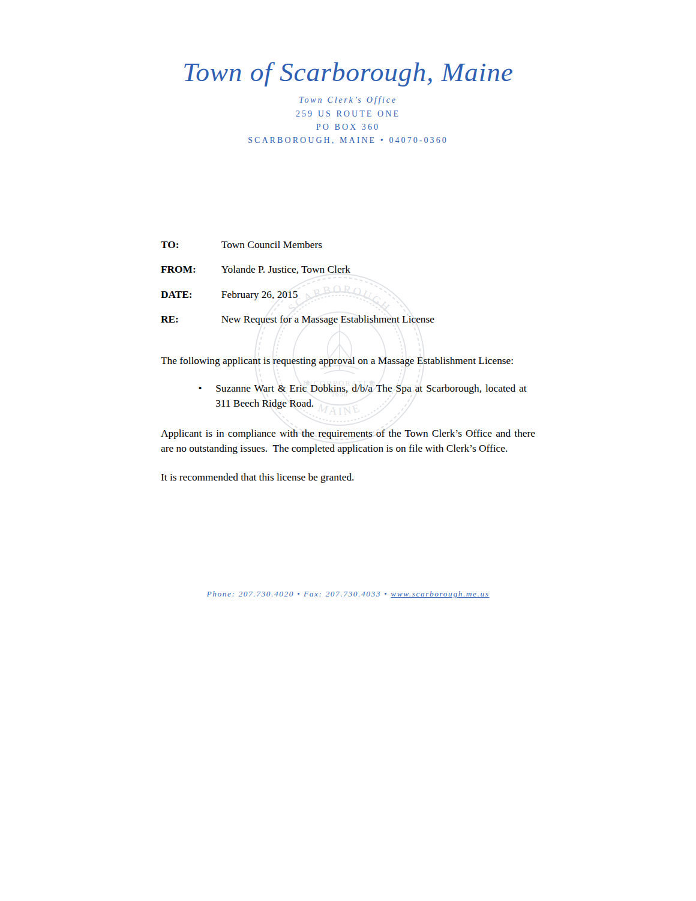Town of Scarborough, Maine
Town Clerk’s Office
259 US Route One
PO Box 360
Scarborough, Maine • 04070-0360
SCARBOROUGH MAINE INCORPORATED 1658 ★ ★
| TO: | Town Council Members |
| FROM: | Yolande P. Justice, Town Clerk |
| DATE: | February 26, 2015 |
| RE: | New Request for a Massage Establishment License |
The following applicant is requesting approval on a Massage Establishment License:
Suzanne Wart & Eric Dobkins, d/b/a The Spa at Scarborough, located at 311 Beech Ridge Road.
Applicant is in compliance with the requirements of the Town Clerk’s Office and there are no outstanding issues. The completed application is on file with Clerk’s Office.
It is recommended that this license be granted.
Phone: 207.730.4020 • Fax: 207.730.4033 • www.scarborough.me.us